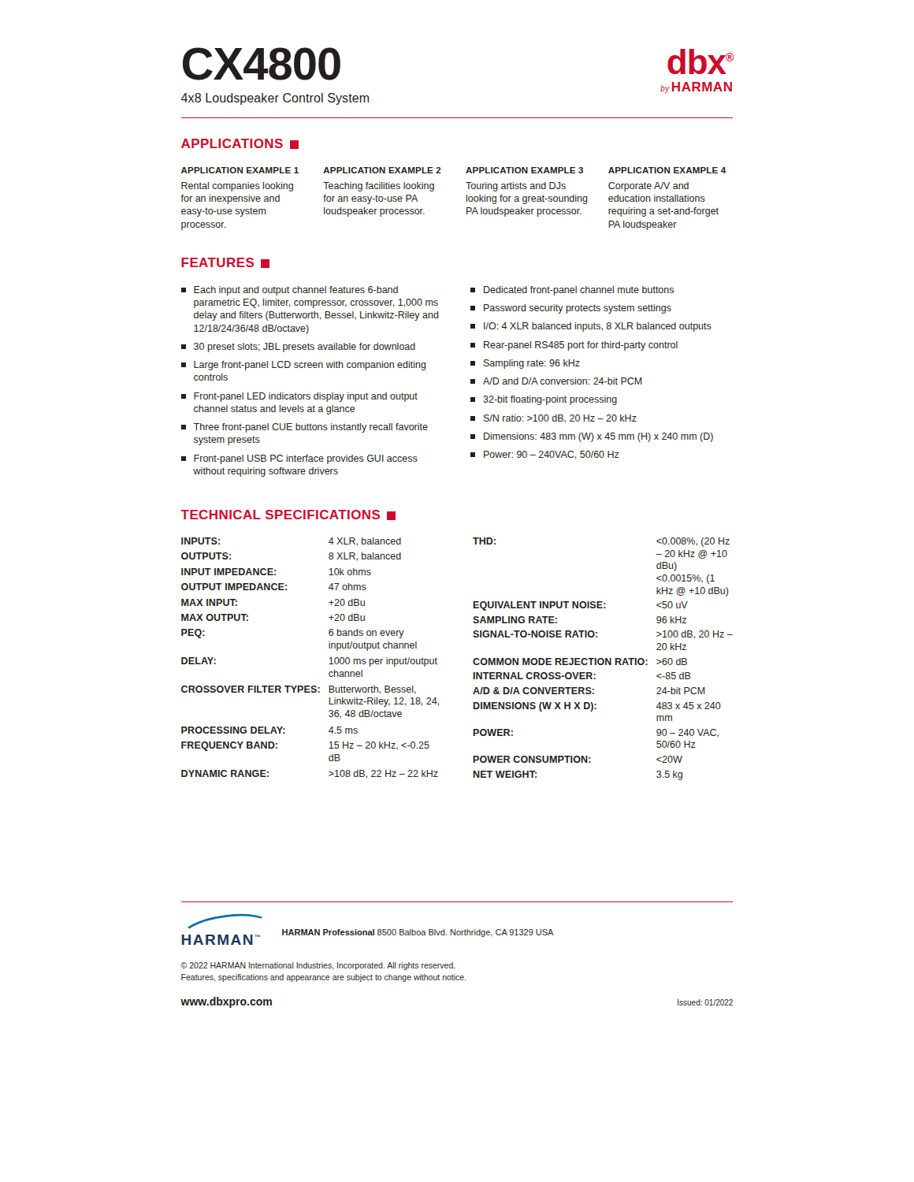CX4800
4x8 Loudspeaker Control System
dbx®
by HARMAN
APPLICATIONS
Application Example 1
Rental companies looking for an inexpensive and easy-to-use system processor.
Application Example 2
Teaching facilities looking for an easy-to-use PA loudspeaker processor.
Application Example 3
Touring artists and DJs looking for a great-sounding PA loudspeaker processor.
Application Example 4
Corporate A/V and education installations requiring a set-and-forget PA loudspeaker
FEATURES
Each input and output channel features 6-band parametric EQ, limiter, compressor, crossover, 1,000 ms delay and filters (Butterworth, Bessel, Linkwitz-Riley and 12/18/24/36/48 dB/octave)
30 preset slots; JBL presets available for download
Large front-panel LCD screen with companion editing controls
Front-panel LED indicators display input and output channel status and levels at a glance
Three front-panel CUE buttons instantly recall favorite system presets
Front-panel USB PC interface provides GUI access without requiring software drivers
Dedicated front-panel channel mute buttons
Password security protects system settings
I/O: 4 XLR balanced inputs, 8 XLR balanced outputs
Rear-panel RS485 port for third-party control
Sampling rate: 96 kHz
A/D and D/A conversion: 24-bit PCM
32-bit floating-point processing
S/N ratio: >100 dB, 20 Hz – 20 kHz
Dimensions: 483 mm (W) x 45 mm (H) x 240 mm (D)
Power: 90 – 240VAC, 50/60 Hz
TECHNICAL SPECIFICATIONS
| Inputs: | 4 XLR, balanced |
| Outputs: | 8 XLR, balanced |
| Input Impedance: | 10k ohms |
| Output Impedance: | 47 ohms |
| Max Input: | +20 dBu |
| Max Output: | +20 dBu |
| PEQ: | 6 bands on every input/output channel |
| Delay: | 1000 ms per input/output channel |
| Crossover Filter Types: | Butterworth, Bessel, Linkwitz-Riley, 12, 18, 24, 36, 48 dB/octave |
| Processing Delay: | 4.5 ms |
| Frequency Band: | 15 Hz – 20 kHz, <-0.25 dB |
| Dynamic Range: | >108 dB, 22 Hz – 22 kHz |
| THD: | <0.008%, (20 Hz – 20 kHz @ +10 dBu) <0.0015%, (1 kHz @ +10 dBu) |
| Equivalent Input Noise: | <50 uV |
| Sampling Rate: | 96 kHz |
| Signal-to-Noise Ratio: | >100 dB, 20 Hz – 20 kHz |
| Common Mode Rejection Ratio: | >60 dB |
| Internal Cross-Over: | <-85 dB |
| A/D & D/A Converters: | 24-bit PCM |
| Dimensions (W x H x D): | 483 x 45 x 240 mm |
| Power: | 90 – 240 VAC, 50/60 Hz |
| Power Consumption: | <20W |
| Net Weight: | 3.5 kg |
HARMAN™
HARMAN Professional 8500 Balboa Blvd. Northridge, CA 91329 USA
© 2022 HARMAN International Industries, Incorporated. All rights reserved.
Features, specifications and appearance are subject to change without notice.
www.dbxpro.com
Issued: 01/2022